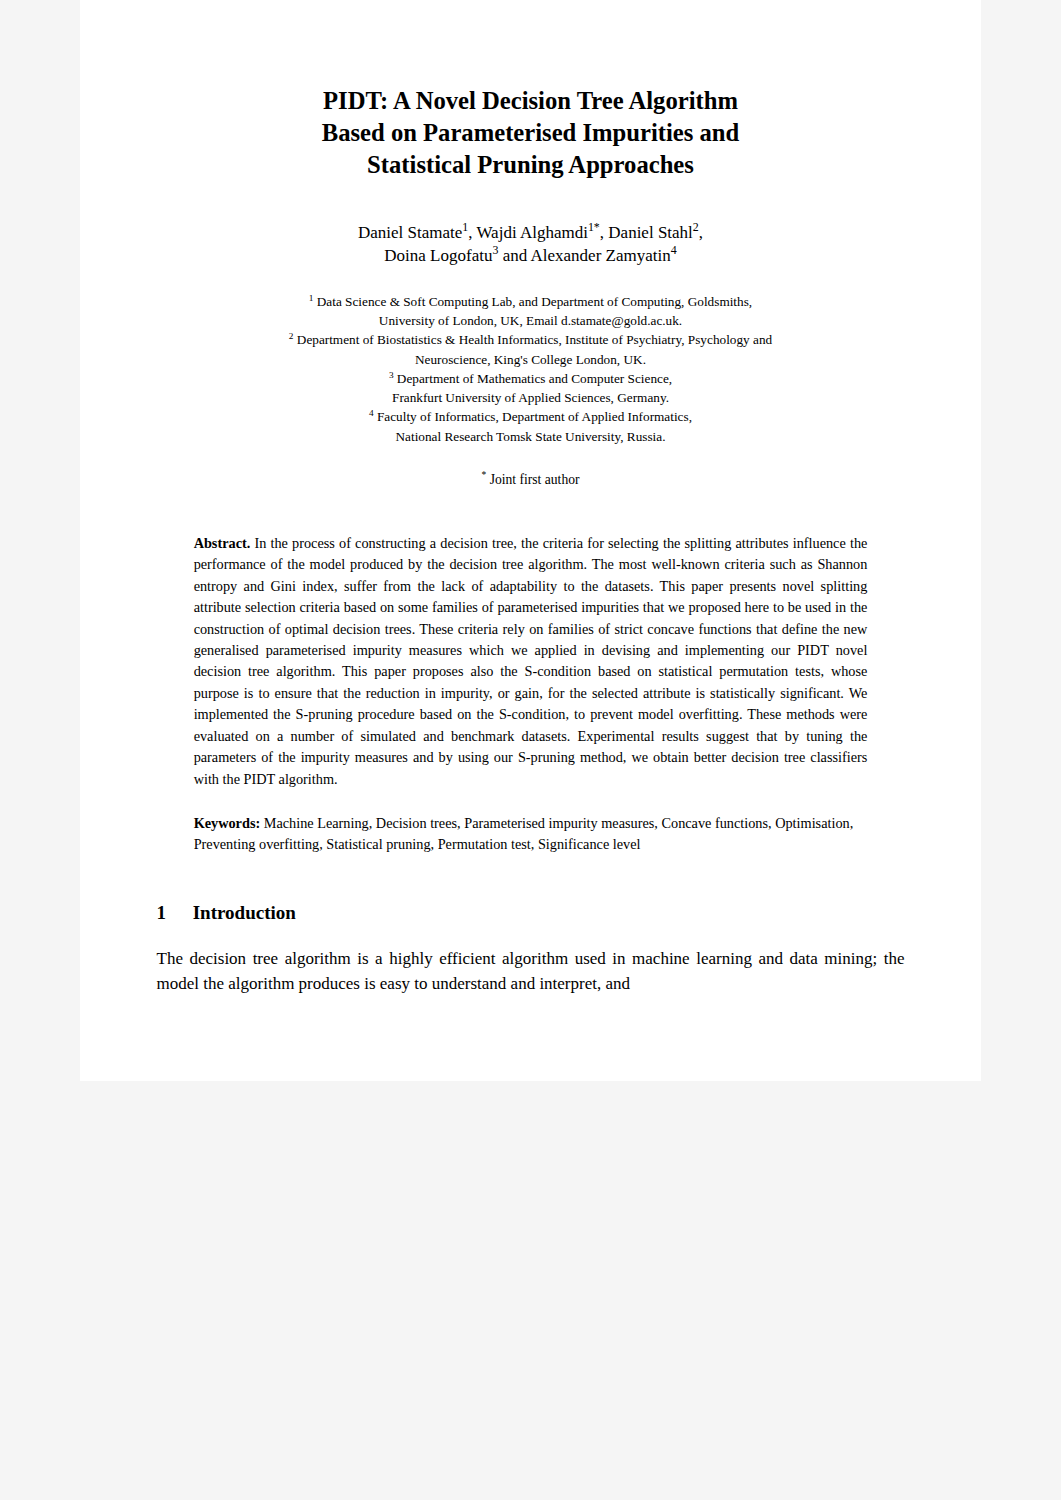PIDT: A Novel Decision Tree Algorithm
Based on Parameterised Impurities and
Statistical Pruning Approaches
Daniel Stamate1, Wajdi Alghamdi1*, Daniel Stahl2,
Doina Logofatu3 and Alexander Zamyatin4
1 Data Science & Soft Computing Lab, and Department of Computing, Goldsmiths,
University of London, UK, Email d.stamate@gold.ac.uk.
2 Department of Biostatistics & Health Informatics, Institute of Psychiatry, Psychology and
Neuroscience, King's College London, UK.
3 Department of Mathematics and Computer Science,
Frankfurt University of Applied Sciences, Germany.
4 Faculty of Informatics, Department of Applied Informatics,
National Research Tomsk State University, Russia.
* Joint first author
Abstract. In the process of constructing a decision tree, the criteria for selecting the splitting attributes influence the performance of the model produced by the decision tree algorithm. The most well-known criteria such as Shannon entropy and Gini index, suffer from the lack of adaptability to the datasets. This paper presents novel splitting attribute selection criteria based on some families of parameterised impurities that we proposed here to be used in the construction of optimal decision trees. These criteria rely on families of strict concave functions that define the new generalised parameterised impurity measures which we applied in devising and implementing our PIDT novel decision tree algorithm. This paper proposes also the S-condition based on statistical permutation tests, whose purpose is to ensure that the reduction in impurity, or gain, for the selected attribute is statistically significant. We implemented the S-pruning procedure based on the S-condition, to prevent model overfitting. These methods were evaluated on a number of simulated and benchmark datasets. Experimental results suggest that by tuning the parameters of the impurity measures and by using our S-pruning method, we obtain better decision tree classifiers with the PIDT algorithm.
Keywords: Machine Learning, Decision trees, Parameterised impurity measures, Concave functions, Optimisation, Preventing overfitting, Statistical pruning, Permutation test, Significance level
1 Introduction
The decision tree algorithm is a highly efficient algorithm used in machine learning and data mining; the model the algorithm produces is easy to understand and interpret, and